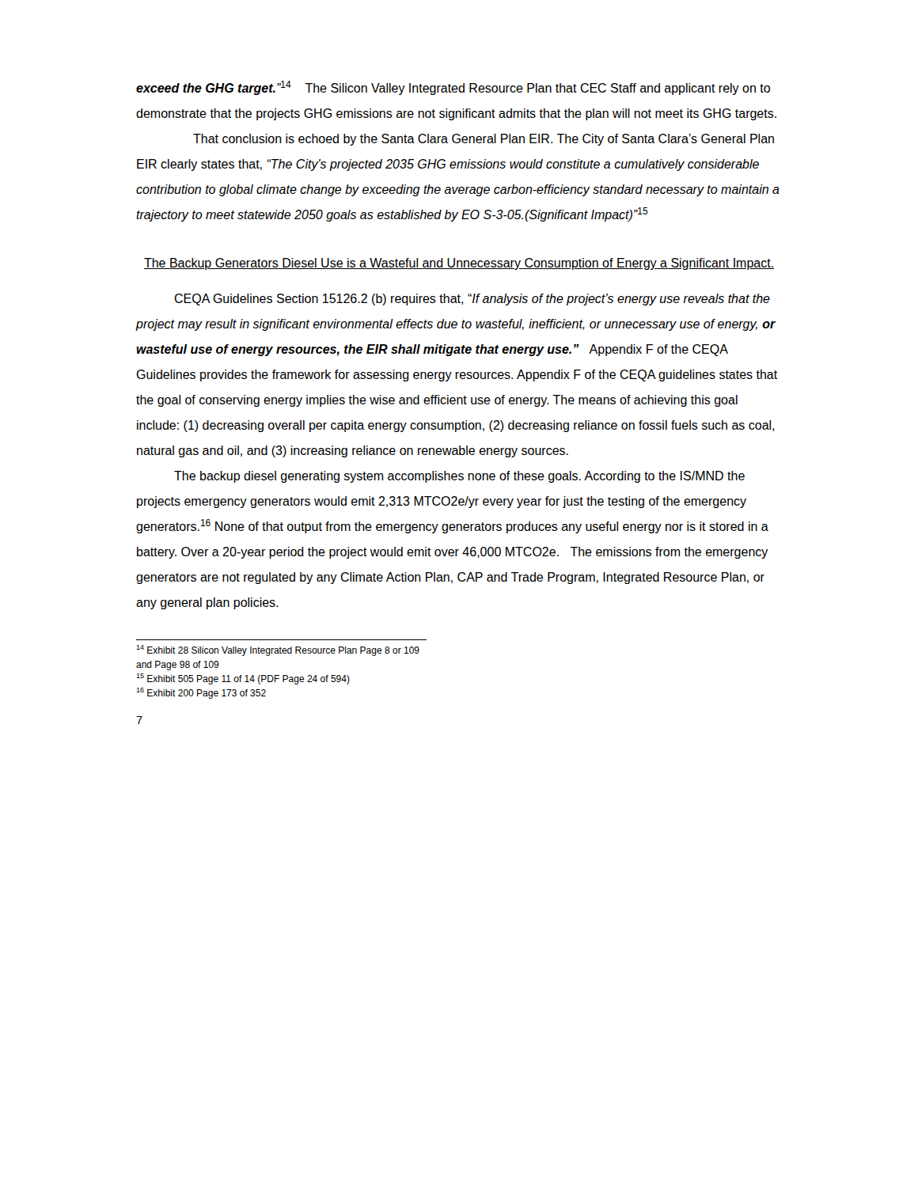exceed the GHG target.”14 The Silicon Valley Integrated Resource Plan that CEC Staff and applicant rely on to demonstrate that the projects GHG emissions are not significant admits that the plan will not meet its GHG targets.
That conclusion is echoed by the Santa Clara General Plan EIR. The City of Santa Clara’s General Plan EIR clearly states that, “The City's projected 2035 GHG emissions would constitute a cumulatively considerable contribution to global climate change by exceeding the average carbon-efficiency standard necessary to maintain a trajectory to meet statewide 2050 goals as established by EO S-3-05.(Significant Impact)”15
The Backup Generators Diesel Use is a Wasteful and Unnecessary Consumption of Energy a Significant Impact.
CEQA Guidelines Section 15126.2 (b) requires that, “If analysis of the project’s energy use reveals that the project may result in significant environmental effects due to wasteful, inefficient, or unnecessary use of energy, or wasteful use of energy resources, the EIR shall mitigate that energy use.” Appendix F of the CEQA Guidelines provides the framework for assessing energy resources. Appendix F of the CEQA guidelines states that the goal of conserving energy implies the wise and efficient use of energy. The means of achieving this goal include: (1) decreasing overall per capita energy consumption, (2) decreasing reliance on fossil fuels such as coal, natural gas and oil, and (3) increasing reliance on renewable energy sources.
The backup diesel generating system accomplishes none of these goals. According to the IS/MND the projects emergency generators would emit 2,313 MTCO2e/yr every year for just the testing of the emergency generators.16 None of that output from the emergency generators produces any useful energy nor is it stored in a battery. Over a 20-year period the project would emit over 46,000 MTCO2e. The emissions from the emergency generators are not regulated by any Climate Action Plan, CAP and Trade Program, Integrated Resource Plan, or any general plan policies.
14 Exhibit 28 Silicon Valley Integrated Resource Plan Page 8 or 109 and Page 98 of 109
15 Exhibit 505 Page 11 of 14 (PDF Page 24 of 594)
16 Exhibit 200 Page 173 of 352
7